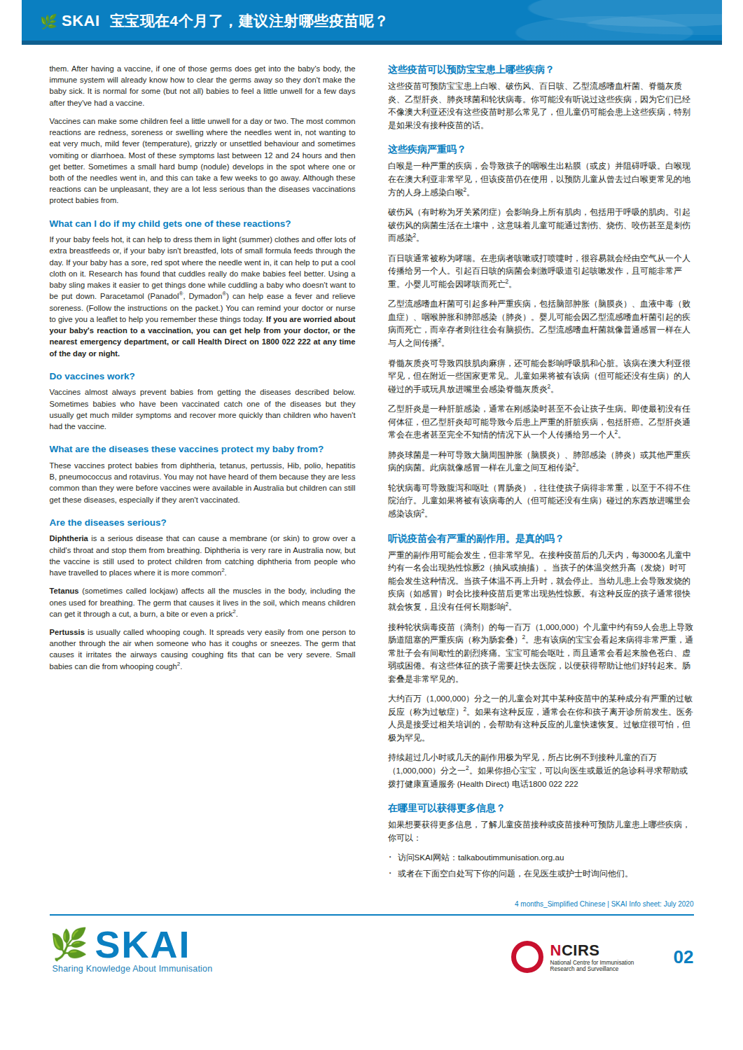🌿SKAI
宝宝现在4个月了，建议注射哪些疫苗呢？
them. After having a vaccine, if one of those germs does get into the baby's body, the immune system will already know how to clear the germs away so they don't make the baby sick. It is normal for some (but not all) babies to feel a little unwell for a few days after they've had a vaccine.
Vaccines can make some children feel a little unwell for a day or two. The most common reactions are redness, soreness or swelling where the needles went in, not wanting to eat very much, mild fever (temperature), grizzly or unsettled behaviour and sometimes vomiting or diarrhoea. Most of these symptoms last between 12 and 24 hours and then get better. Sometimes a small hard bump (nodule) develops in the spot where one or both of the needles went in, and this can take a few weeks to go away. Although these reactions can be unpleasant, they are a lot less serious than the diseases vaccinations protect babies from.
What can I do if my child gets one of these reactions?
If your baby feels hot, it can help to dress them in light (summer) clothes and offer lots of extra breastfeeds or, if your baby isn't breastfed, lots of small formula feeds through the day. If your baby has a sore, red spot where the needle went in, it can help to put a cool cloth on it. Research has found that cuddles really do make babies feel better. Using a baby sling makes it easier to get things done while cuddling a baby who doesn't want to be put down. Paracetamol (Panadol®, Dymadon®) can help ease a fever and relieve soreness. (Follow the instructions on the packet.) You can remind your doctor or nurse to give you a leaflet to help you remember these things today. If you are worried about your baby's reaction to a vaccination, you can get help from your doctor, or the nearest emergency department, or call Health Direct on 1800 022 222 at any time of the day or night.
Do vaccines work?
Vaccines almost always prevent babies from getting the diseases described below. Sometimes babies who have been vaccinated catch one of the diseases but they usually get much milder symptoms and recover more quickly than children who haven't had the vaccine.
What are the diseases these vaccines protect my baby from?
These vaccines protect babies from diphtheria, tetanus, pertussis, Hib, polio, hepatitis B, pneumococcus and rotavirus. You may not have heard of them because they are less common than they were before vaccines were available in Australia but children can still get these diseases, especially if they aren't vaccinated.
Are the diseases serious?
Diphtheria is a serious disease that can cause a membrane (or skin) to grow over a child's throat and stop them from breathing. Diphtheria is very rare in Australia now, but the vaccine is still used to protect children from catching diphtheria from people who have travelled to places where it is more common2.
Tetanus (sometimes called lockjaw) affects all the muscles in the body, including the ones used for breathing. The germ that causes it lives in the soil, which means children can get it through a cut, a burn, a bite or even a prick2.
Pertussis is usually called whooping cough. It spreads very easily from one person to another through the air when someone who has it coughs or sneezes. The germ that causes it irritates the airways causing coughing fits that can be very severe. Small babies can die from whooping cough2.
这些疫苗可以预防宝宝患上哪些疾病？
这些疫苗可预防宝宝患上白喉、破伤风、百日咳、乙型流感嗜血杆菌、脊髓灰质炎、乙型肝炎、肺炎球菌和轮状病毒。你可能没有听说过这些疾病，因为它们已经不像澳大利亚还没有这些疫苗时那么常见了，但儿童仍可能会患上这些疾病，特别是如果没有接种疫苗的话。
这些疾病严重吗？
白喉是一种严重的疾病，会导致孩子的咽喉生出粘膜（或皮）并阻碍呼吸。白喉现在在澳大利亚非常罕见，但该疫苗仍在使用，以预防儿童从曾去过白喉更常见的地方的人身上感染白喉2。
破伤风（有时称为牙关紧闭症）会影响身上所有肌肉，包括用于呼吸的肌肉。引起破伤风的病菌生活在土壤中，这意味着儿童可能通过割伤、烧伤、咬伤甚至是刺伤而感染2。
百日咳通常被称为哮喘。在患病者咳嗽或打喷嚏时，很容易就会经由空气从一个人传播给另一个人。引起百日咳的病菌会刺激呼吸道引起咳嗽发作，且可能非常严重。小婴儿可能会因哮咳而死亡2。
乙型流感嗜血杆菌可引起多种严重疾病，包括脑部肿胀（脑膜炎）、血液中毒（败血症）、咽喉肿胀和肺部感染（肺炎）。婴儿可能会因乙型流感嗜血杆菌引起的疾病而死亡，而幸存者则往往会有脑损伤。乙型流感嗜血杆菌就像普通感冒一样在人与人之间传播2。
脊髓灰质炎可导致四肢肌肉麻痹，还可能会影响呼吸肌和心脏。该病在澳大利亚很罕见，但在附近一些国家更常见。儿童如果将被有该病（但可能还没有生病）的人碰过的手或玩具放进嘴里会感染脊髓灰质炎2。
乙型肝炎是一种肝脏感染，通常在刚感染时甚至不会让孩子生病。即使最初没有任何体征，但乙型肝炎却可能导致今后患上严重的肝脏疾病，包括肝癌。乙型肝炎通常会在患者甚至完全不知情的情况下从一个人传播给另一个人2。
肺炎球菌是一种可导致大脑周围肿胀（脑膜炎）、肺部感染（肺炎）或其他严重疾病的病菌。此病就像感冒一样在儿童之间互相传染2。
轮状病毒可导致腹泻和呕吐（胃肠炎），往往使孩子病得非常重，以至于不得不住院治疗。儿童如果将被有该病毒的人（但可能还没有生病）碰过的东西放进嘴里会感染该病2。
听说疫苗会有严重的副作用。是真的吗？
严重的副作用可能会发生，但非常罕见。在接种疫苗后的几天内，每3000名儿童中约有一名会出现热性惊厥2（抽风或抽搐）。当孩子的体温突然升高（发烧）时可能会发生这种情况。当孩子体温不再上升时，就会停止。当幼儿患上会导致发烧的疾病（如感冒）时会比接种疫苗后更常出现热性惊厥。有这种反应的孩子通常很快就会恢复，且没有任何长期影响2。
接种轮状病毒疫苗（滴剂）的每一百万（1,000,000）个儿童中约有59人会患上导致肠道阻塞的严重疾病（称为肠套叠）2。患有该病的宝宝会看起来病得非常严重，通常肚子会有间歇性的剧烈疼痛。宝宝可能会呕吐，而且通常会看起来脸色苍白、虚弱或困倦。有这些体征的孩子需要赶快去医院，以便获得帮助让他们好转起来。肠套叠是非常罕见的。
大约百万（1,000,000）分之一的儿童会对其中某种疫苗中的某种成分有严重的过敏反应（称为过敏症）2。如果有这种反应，通常会在你和孩子离开诊所前发生。医务人员是接受过相关培训的，会帮助有这种反应的儿童快速恢复。过敏症很可怕，但极为罕见。
持续超过几小时或几天的副作用极为罕见，所占比例不到接种儿童的百万（1,000,000）分之一2。如果你担心宝宝，可以向医生或最近的急诊科寻求帮助或拨打健康直通服务 (Health Direct) 电话1800 022 222
在哪里可以获得更多信息？
如果想要获得更多信息，了解儿童疫苗接种或疫苗接种可预防儿童患上哪些疾病，你可以：
访问SKAI网站：talkaboutimmunisation.org.au
或者在下面空白处写下你的问题，在见医生或护士时询问他们。
4 months_Simplified Chinese | SKAI Info sheet: July 2020
🌿SKAI
Sharing Knowledge About Immunisation
NCIRS
National Centre for Immunisation Research and Surveillance
02